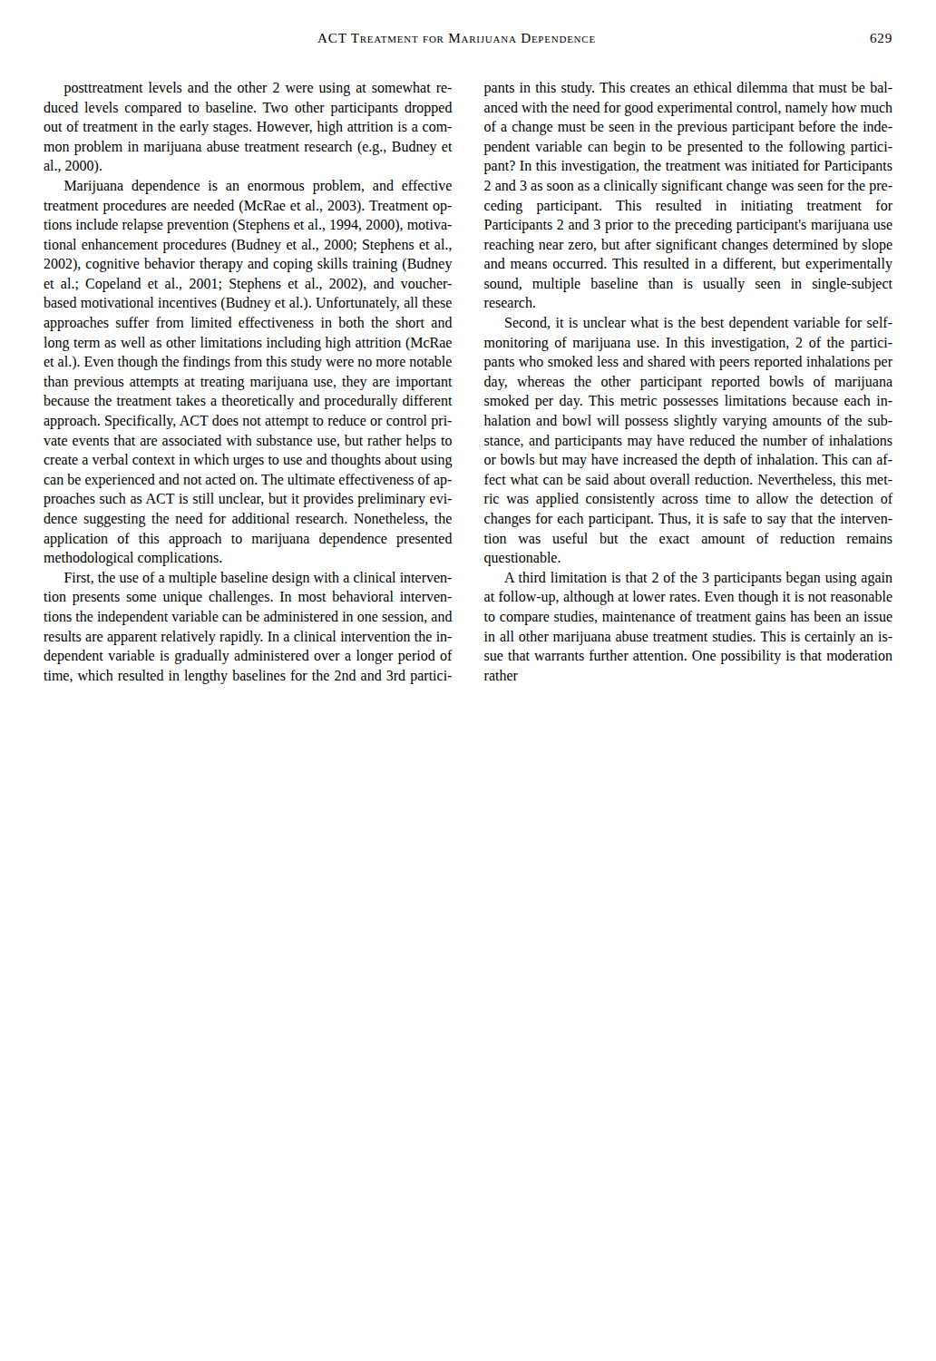ACT Treatment for Marijuana Dependence 629
posttreatment levels and the other 2 were using at somewhat reduced levels compared to baseline. Two other participants dropped out of treatment in the early stages. However, high attrition is a common problem in marijuana abuse treatment research (e.g., Budney et al., 2000).
Marijuana dependence is an enormous problem, and effective treatment procedures are needed (McRae et al., 2003). Treatment options include relapse prevention (Stephens et al., 1994, 2000), motivational enhancement procedures (Budney et al., 2000; Stephens et al., 2002), cognitive behavior therapy and coping skills training (Budney et al.; Copeland et al., 2001; Stephens et al., 2002), and voucher-based motivational incentives (Budney et al.). Unfortunately, all these approaches suffer from limited effectiveness in both the short and long term as well as other limitations including high attrition (McRae et al.). Even though the findings from this study were no more notable than previous attempts at treating marijuana use, they are important because the treatment takes a theoretically and procedurally different approach. Specifically, ACT does not attempt to reduce or control private events that are associated with substance use, but rather helps to create a verbal context in which urges to use and thoughts about using can be experienced and not acted on. The ultimate effectiveness of approaches such as ACT is still unclear, but it provides preliminary evidence suggesting the need for additional research. Nonetheless, the application of this approach to marijuana dependence presented methodological complications.
First, the use of a multiple baseline design with a clinical intervention presents some unique challenges. In most behavioral interventions the independent variable can be administered in one session, and results are apparent relatively rapidly. In a clinical intervention the independent variable is gradually administered over a longer period of time, which resulted in lengthy baselines for the 2nd and 3rd participants in this study. This creates an ethical dilemma that must be balanced with the need for good experimental control, namely how much of a change must be seen in the previous participant before the independent variable can begin to be presented to the following participant? In this investigation, the treatment was initiated for Participants 2 and 3 as soon as a clinically significant change was seen for the preceding participant. This resulted in initiating treatment for Participants 2 and 3 prior to the preceding participant's marijuana use reaching near zero, but after significant changes determined by slope and means occurred. This resulted in a different, but experimentally sound, multiple baseline than is usually seen in single-subject research.
Second, it is unclear what is the best dependent variable for self-monitoring of marijuana use. In this investigation, 2 of the participants who smoked less and shared with peers reported inhalations per day, whereas the other participant reported bowls of marijuana smoked per day. This metric possesses limitations because each inhalation and bowl will possess slightly varying amounts of the substance, and participants may have reduced the number of inhalations or bowls but may have increased the depth of inhalation. This can affect what can be said about overall reduction. Nevertheless, this metric was applied consistently across time to allow the detection of changes for each participant. Thus, it is safe to say that the intervention was useful but the exact amount of reduction remains questionable.
A third limitation is that 2 of the 3 participants began using again at follow-up, although at lower rates. Even though it is not reasonable to compare studies, maintenance of treatment gains has been an issue in all other marijuana abuse treatment studies. This is certainly an issue that warrants further attention. One possibility is that moderation rather